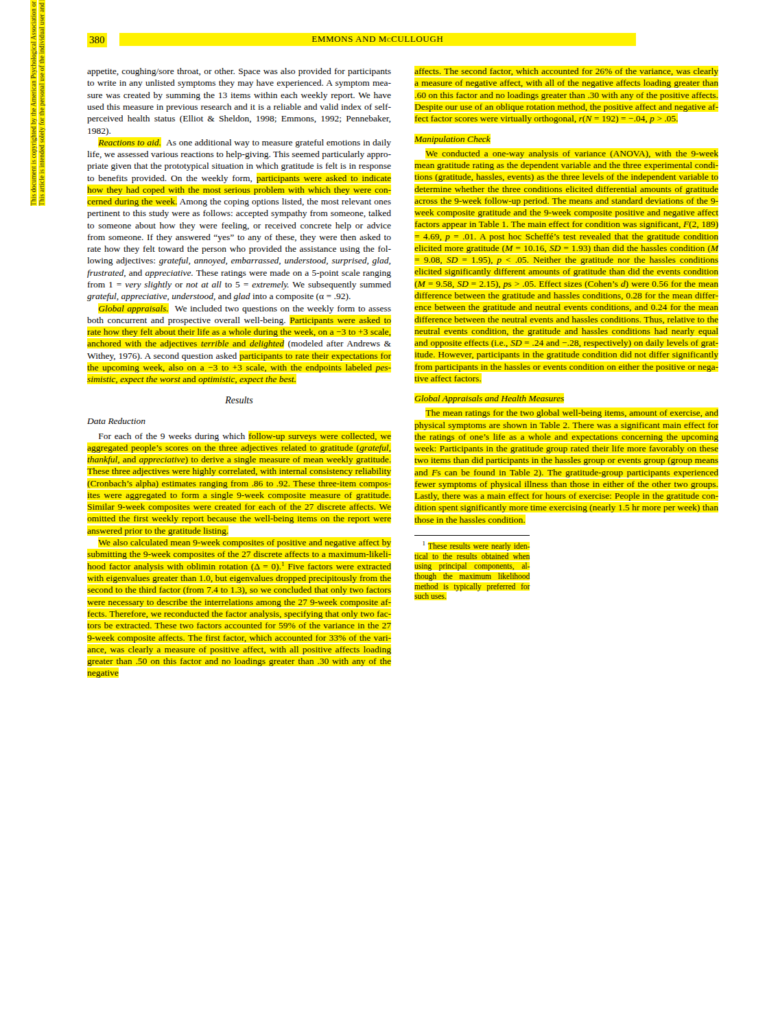This document is copyrighted by the American Psychological Association or one of its allied publishers.
This article is intended solely for the personal use of the individual user and is not to be disseminated broadly.
380
EMMONS AND Mc CULLOUGH
appetite, coughing/sore throat, or other. Space was also provided for participants to write in any unlisted symptoms they may have experienced. A symptom measure was created by summing the 13 items within each weekly report. We have used this measure in previous research and it is a reliable and valid index of self-perceived health status (Elliot & Sheldon, 1998; Emmons, 1992; Pennebaker, 1982).
Reactions to aid. As one additional way to measure grateful emotions in daily life, we assessed various reactions to help-giving. This seemed particularly appropriate given that the prototypical situation in which gratitude is felt is in response to benefits provided. On the weekly form, participants were asked to indicate how they had coped with the most serious problem with which they were concerned during the week. Among the coping options listed, the most relevant ones pertinent to this study were as follows: accepted sympathy from someone, talked to someone about how they were feeling, or received concrete help or advice from someone. If they answered “yes” to any of these, they were then asked to rate how they felt toward the person who provided the assistance using the following adjectives: grateful, annoyed, embarrassed, understood, surprised, glad, frustrated, and appreciative. These ratings were made on a 5-point scale ranging from 1 = very slightly or not at all to 5 = extremely. We subsequently summed grateful, appreciative, understood, and glad into a composite (α = .92).
Global appraisals. We included two questions on the weekly form to assess both concurrent and prospective overall well-being. Participants were asked to rate how they felt about their life as a whole during the week, on a −3 to +3 scale, anchored with the adjectives terrible and delighted (modeled after Andrews & Withey, 1976). A second question asked participants to rate their expectations for the upcoming week, also on a −3 to +3 scale, with the endpoints labeled pessimistic, expect the worst and optimistic, expect the best.
Results
Data Reduction
For each of the 9 weeks during which follow-up surveys were collected, we aggregated people’s scores on the three adjectives related to gratitude (grateful, thankful, and appreciative) to derive a single measure of mean weekly gratitude. These three adjectives were highly correlated, with internal consistency reliability (Cronbach’s alpha) estimates ranging from .86 to .92. These three-item composites were aggregated to form a single 9-week composite measure of gratitude. Similar 9-week composites were created for each of the 27 discrete affects. We omitted the first weekly report because the well-being items on the report were answered prior to the gratitude listing.
We also calculated mean 9-week composites of positive and negative affect by submitting the 9-week composites of the 27 discrete affects to a maximum-likelihood factor analysis with oblimin rotation (Δ = 0).1 Five factors were extracted with eigenvalues greater than 1.0, but eigenvalues dropped precipitously from the second to the third factor (from 7.4 to 1.3), so we concluded that only two factors were necessary to describe the interrelations among the 27 9-week composite affects. Therefore, we reconducted the factor analysis, specifying that only two factors be extracted. These two factors accounted for 59% of the variance in the 27 9-week composite affects. The first factor, which accounted for 33% of the variance, was clearly a measure of positive affect, with all positive affects loading greater than .50 on this factor and no loadings greater than .30 with any of the negative
affects. The second factor, which accounted for 26% of the variance, was clearly a measure of negative affect, with all of the negative affects loading greater than .60 on this factor and no loadings greater than .30 with any of the positive affects. Despite our use of an oblique rotation method, the positive affect and negative affect factor scores were virtually orthogonal, r(N = 192) = −.04, p > .05.
Manipulation Check
We conducted a one-way analysis of variance (ANOVA), with the 9-week mean gratitude rating as the dependent variable and the three experimental conditions (gratitude, hassles, events) as the three levels of the independent variable to determine whether the three conditions elicited differential amounts of gratitude across the 9-week follow-up period. The means and standard deviations of the 9-week composite gratitude and the 9-week composite positive and negative affect factors appear in Table 1. The main effect for condition was significant, F(2, 189) = 4.69, p = .01. A post hoc Scheffé’s test revealed that the gratitude condition elicited more gratitude (M = 10.16, SD = 1.93) than did the hassles condition (M = 9.08, SD = 1.95), p < .05. Neither the gratitude nor the hassles conditions elicited significantly different amounts of gratitude than did the events condition (M = 9.58, SD = 2.15), ps > .05. Effect sizes (Cohen’s d) were 0.56 for the mean difference between the gratitude and hassles conditions, 0.28 for the mean difference between the gratitude and neutral events conditions, and 0.24 for the mean difference between the neutral events and hassles conditions. Thus, relative to the neutral events condition, the gratitude and hassles conditions had nearly equal and opposite effects (i.e., SD = .24 and −.28, respectively) on daily levels of gratitude. However, participants in the gratitude condition did not differ significantly from participants in the hassles or events condition on either the positive or negative affect factors.
Global Appraisals and Health Measures
The mean ratings for the two global well-being items, amount of exercise, and physical symptoms are shown in Table 2. There was a significant main effect for the ratings of one’s life as a whole and expectations concerning the upcoming week: Participants in the gratitude group rated their life more favorably on these two items than did participants in the hassles group or events group (group means and Fs can be found in Table 2). The gratitude-group participants experienced fewer symptoms of physical illness than those in either of the other two groups. Lastly, there was a main effect for hours of exercise: People in the gratitude condition spent significantly more time exercising (nearly 1.5 hr more per week) than those in the hassles condition.
1 These results were nearly identical to the results obtained when using principal components, although the maximum likelihood method is typically preferred for such uses.